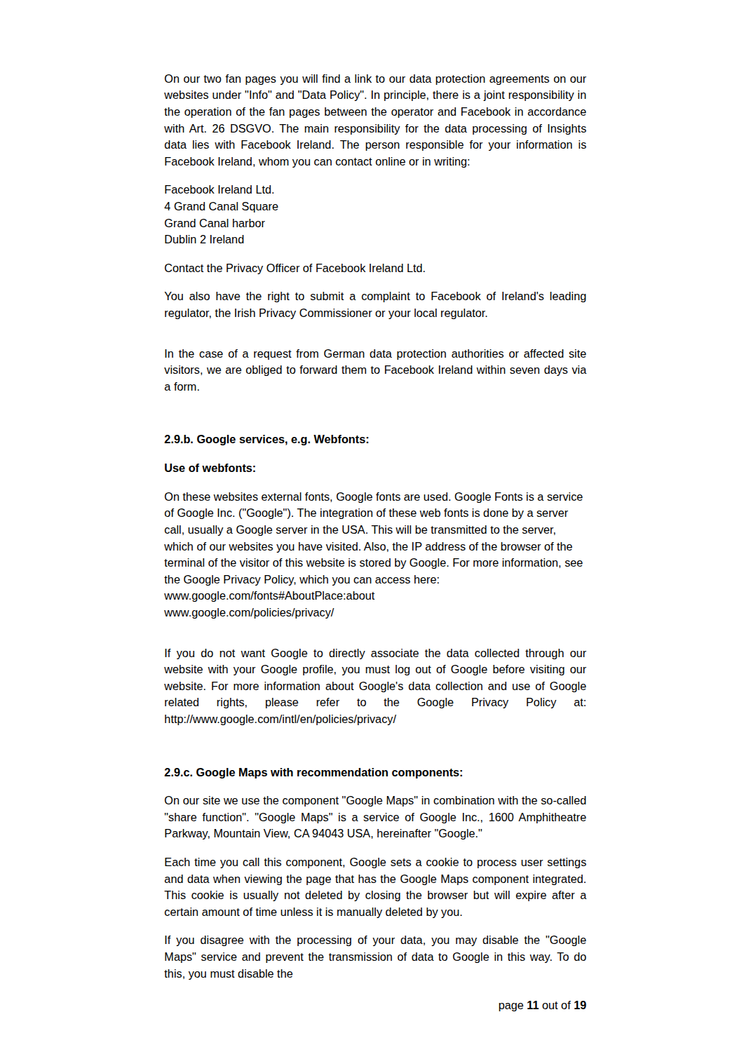On our two fan pages you will find a link to our data protection agreements on our websites under "Info" and "Data Policy". In principle, there is a joint responsibility in the operation of the fan pages between the operator and Facebook in accordance with Art. 26 DSGVO. The main responsibility for the data processing of Insights data lies with Facebook Ireland. The person responsible for your information is Facebook Ireland, whom you can contact online or in writing:
Facebook Ireland Ltd. 4 Grand Canal Square Grand Canal harbor Dublin 2 Ireland
Contact the Privacy Officer of Facebook Ireland Ltd.
You also have the right to submit a complaint to Facebook of Ireland's leading regulator, the Irish Privacy Commissioner or your local regulator.
In the case of a request from German data protection authorities or affected site visitors, we are obliged to forward them to Facebook Ireland within seven days via a form.
2.9.b. Google services, e.g. Webfonts:
Use of webfonts:
On these websites external fonts, Google fonts are used. Google Fonts is a service of Google Inc. ("Google"). The integration of these web fonts is done by a server call, usually a Google server in the USA. This will be transmitted to the server, which of our websites you have visited. Also, the IP address of the browser of the terminal of the visitor of this website is stored by Google. For more information, see the Google Privacy Policy, which you can access here:
www.google.com/fonts#AboutPlace:about
www.google.com/policies/privacy/
If you do not want Google to directly associate the data collected through our website with your Google profile, you must log out of Google before visiting our website. For more information about Google's data collection and use of Google related rights, please refer to the Google Privacy Policy at: http://www.google.com/intl/en/policies/privacy/
2.9.c. Google Maps with recommendation components:
On our site we use the component "Google Maps" in combination with the so-called "share function". "Google Maps" is a service of Google Inc., 1600 Amphitheatre Parkway, Mountain View, CA 94043 USA, hereinafter "Google."
Each time you call this component, Google sets a cookie to process user settings and data when viewing the page that has the Google Maps component integrated. This cookie is usually not deleted by closing the browser but will expire after a certain amount of time unless it is manually deleted by you.
If you disagree with the processing of your data, you may disable the "Google Maps" service and prevent the transmission of data to Google in this way. To do this, you must disable the
page 11 out of 19